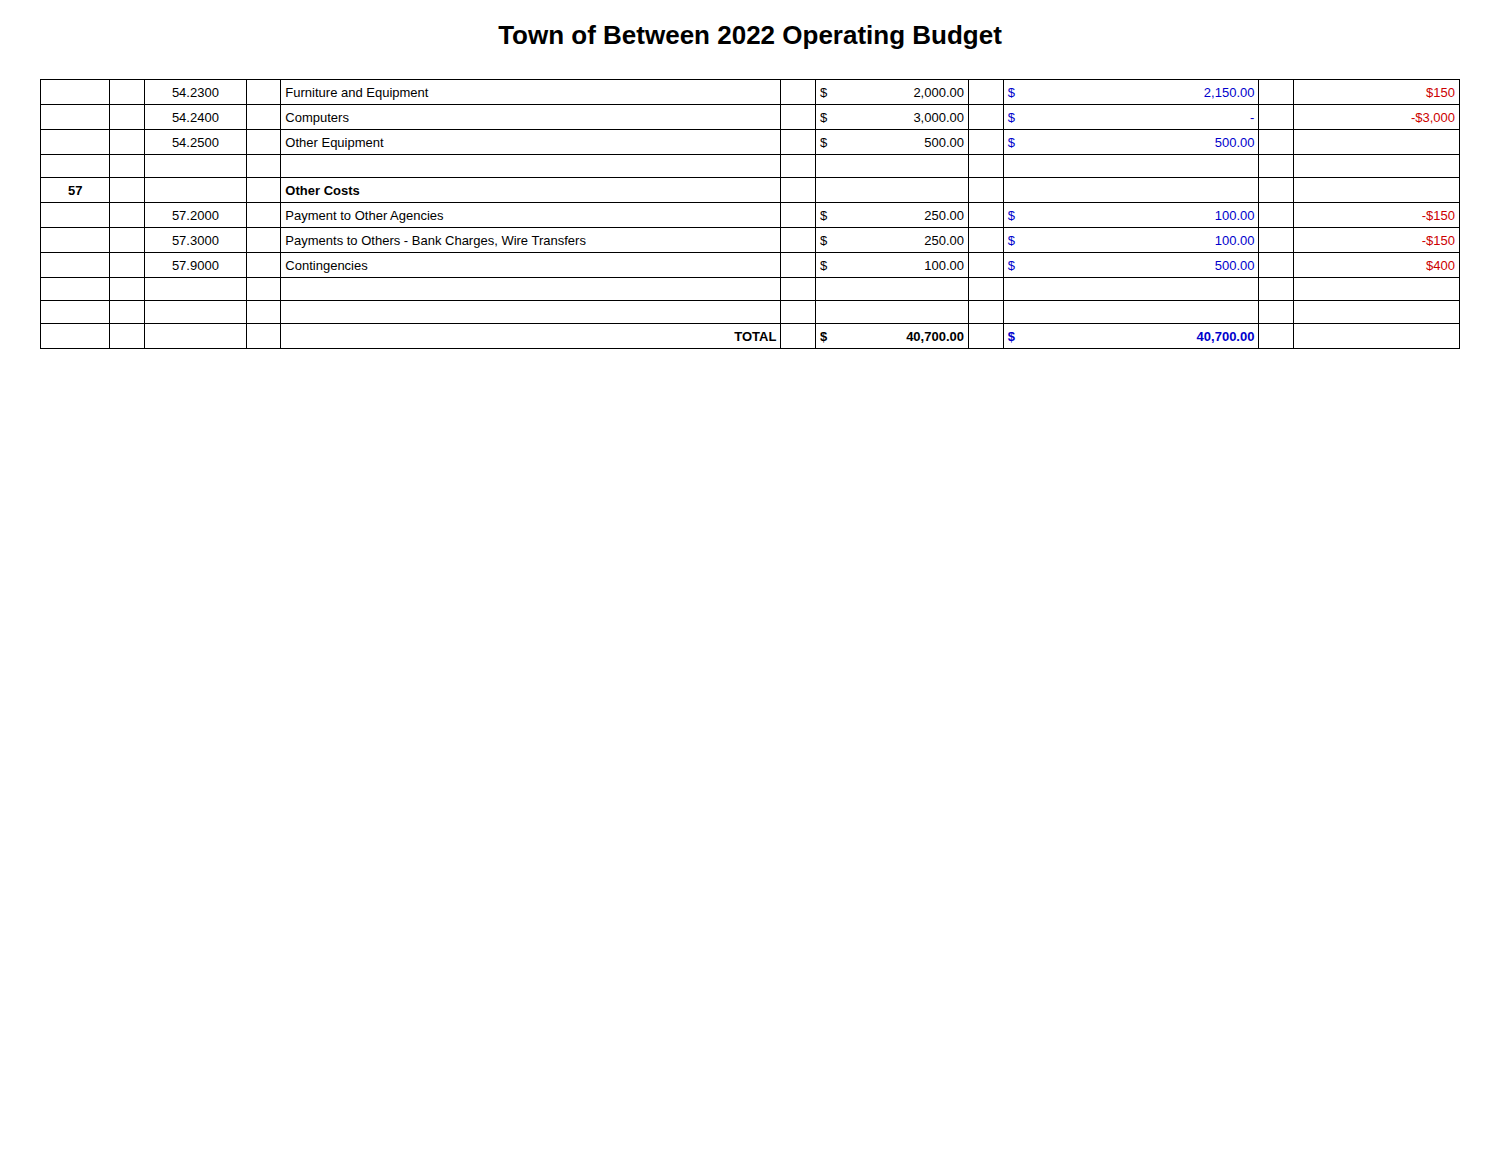Town of Between 2022 Operating Budget
| | | 54.2300 | | Furniture and Equipment | | $ 2,000.00 | | $ 2,150.00 | | $150 |
| | | 54.2400 | | Computers | | $ 3,000.00 | | $ - | | -$3,000 |
| | | 54.2500 | | Other Equipment | | $ 500.00 | | $ 500.00 | | |
| 57 | | | | Other Costs | | | | | | |
| | | 57.2000 | | Payment to Other Agencies | | $ 250.00 | | $ 100.00 | | -$150 |
| | | 57.3000 | | Payments to Others - Bank Charges, Wire Transfers | | $ 250.00 | | $ 100.00 | | -$150 |
| | | 57.9000 | | Contingencies | | $ 100.00 | | $ 500.00 | | $400 |
| | | | | TOTAL | | $ 40,700.00 | | $ 40,700.00 | | |